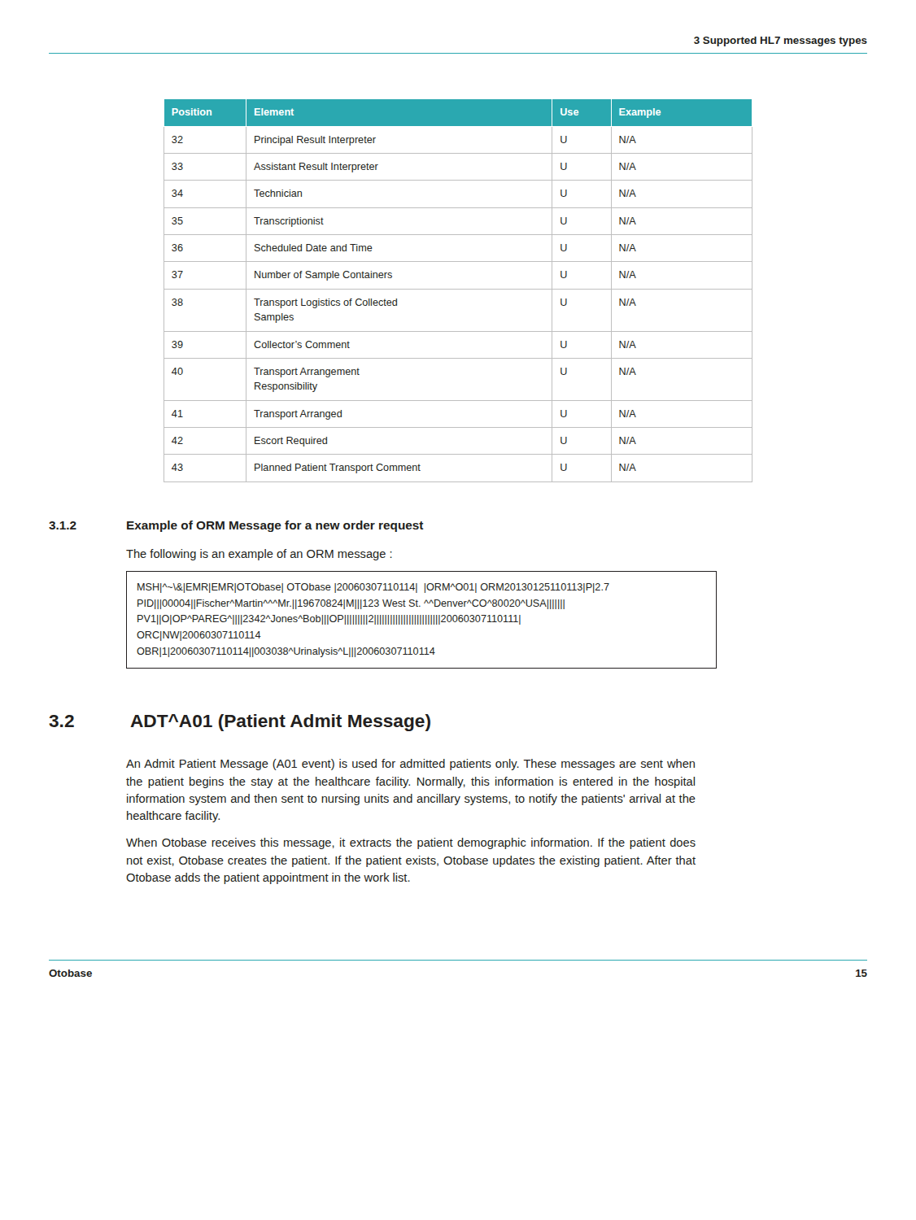3 Supported HL7 messages types
| Position | Element | Use | Example |
| --- | --- | --- | --- |
| 32 | Principal Result Interpreter | U | N/A |
| 33 | Assistant Result Interpreter | U | N/A |
| 34 | Technician | U | N/A |
| 35 | Transcriptionist | U | N/A |
| 36 | Scheduled Date and Time | U | N/A |
| 37 | Number of Sample Containers | U | N/A |
| 38 | Transport Logistics of Collected Samples | U | N/A |
| 39 | Collector’s Comment | U | N/A |
| 40 | Transport Arrangement Responsibility | U | N/A |
| 41 | Transport Arranged | U | N/A |
| 42 | Escort Required | U | N/A |
| 43 | Planned Patient Transport Comment | U | N/A |
3.1.2 Example of ORM Message for a new order request
The following is an example of an ORM message :
MSH|^~\&|EMR|EMR|OTObase| OTObase |20060307110114|  |ORM^O01| ORM20130125110113|P|2.7
PID|||00004||Fischer^Martin^^^Mr.||19670824|M|||123 West St. ^^Denver^CO^80020^USA|||||||
PV1||O|OP^PAREG^||||2342^Jones^Bob|||OP|||||||||2|||||||||||||||||||||||||20060307110111|
ORC|NW|20060307110114
OBR|1|20060307110114||003038^Urinalysis^L|||20060307110114
3.2 ADT^A01 (Patient Admit Message)
An Admit Patient Message (A01 event) is used for admitted patients only. These messages are sent when the patient begins the stay at the healthcare facility. Normally, this information is entered in the hospital information system and then sent to nursing units and ancillary systems, to notify the patients' arrival at the healthcare facility.
When Otobase receives this message, it extracts the patient demographic information. If the patient does not exist, Otobase creates the patient. If the patient exists, Otobase updates the existing patient. After that Otobase adds the patient appointment in the work list.
Otobase 15